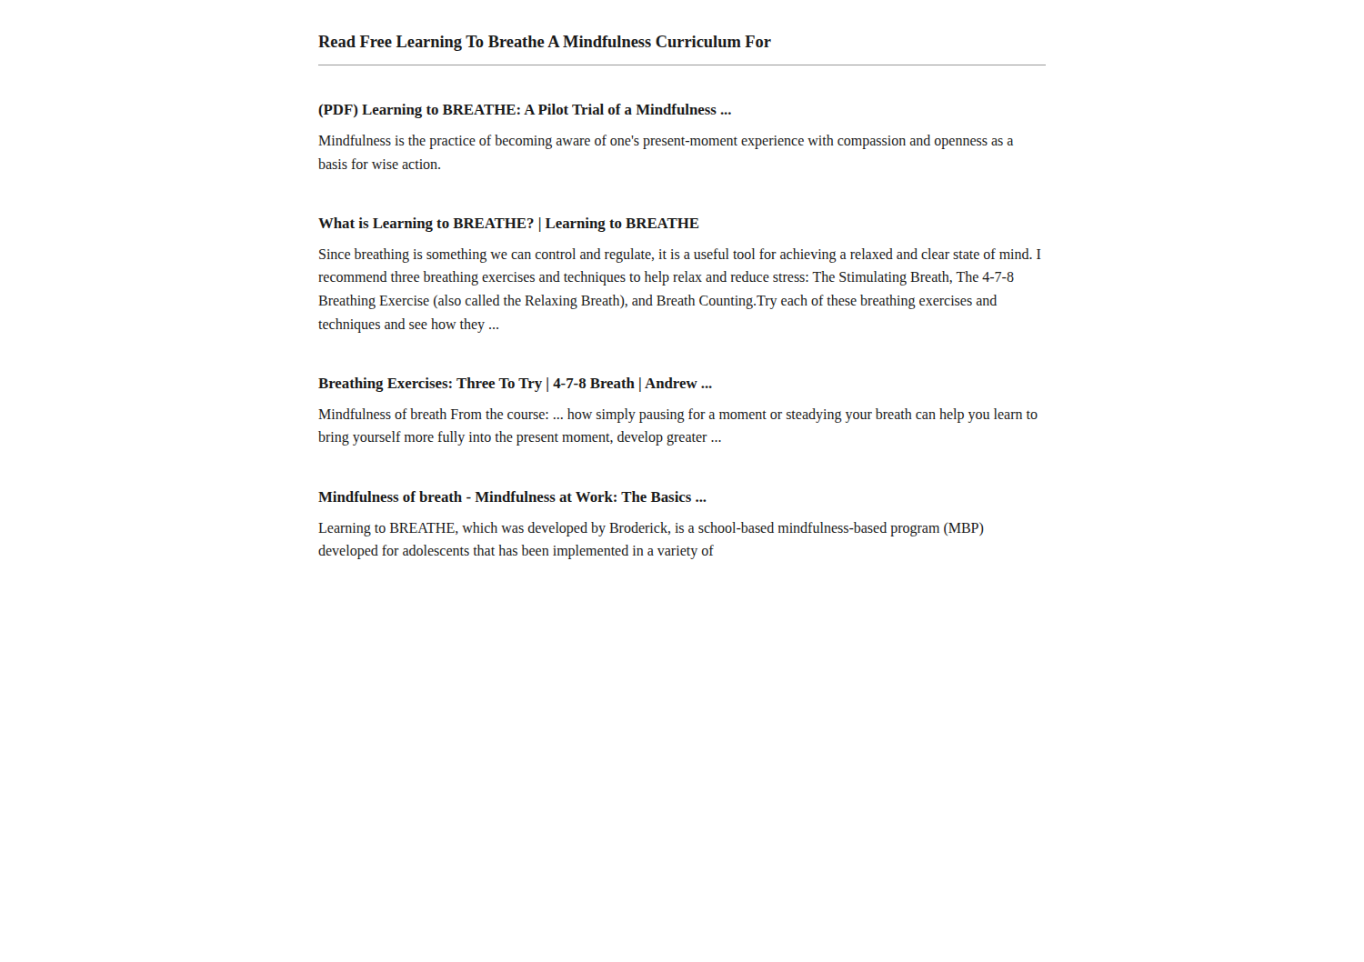Read Free Learning To Breathe A Mindfulness Curriculum For
(PDF) Learning to BREATHE: A Pilot Trial of a Mindfulness ...
Mindfulness is the practice of becoming aware of one's present-moment experience with compassion and openness as a basis for wise action.
What is Learning to BREATHE? | Learning to BREATHE
Since breathing is something we can control and regulate, it is a useful tool for achieving a relaxed and clear state of mind. I recommend three breathing exercises and techniques to help relax and reduce stress: The Stimulating Breath, The 4-7-8 Breathing Exercise (also called the Relaxing Breath), and Breath Counting.Try each of these breathing exercises and techniques and see how they ...
Breathing Exercises: Three To Try | 4-7-8 Breath | Andrew ...
Mindfulness of breath From the course: ... how simply pausing for a moment or steadying your breath can help you learn to bring yourself more fully into the present moment, develop greater ...
Mindfulness of breath - Mindfulness at Work: The Basics ...
Learning to BREATHE, which was developed by Broderick, is a school-based mindfulness-based program (MBP) developed for adolescents that has been implemented in a variety of